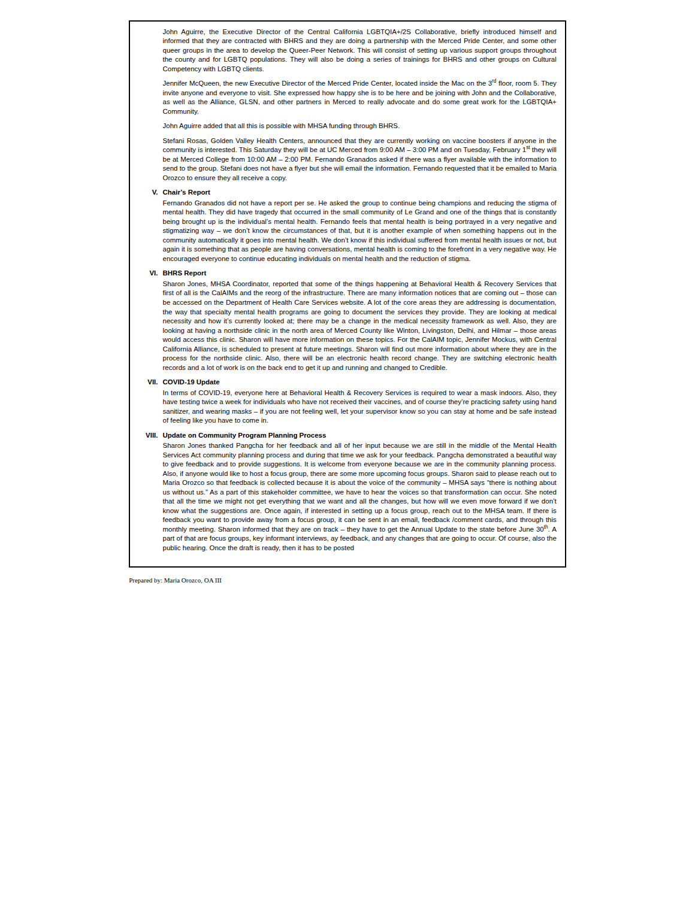John Aguirre, the Executive Director of the Central California LGBTQIA+/2S Collaborative, briefly introduced himself and informed that they are contracted with BHRS and they are doing a partnership with the Merced Pride Center, and some other queer groups in the area to develop the Queer-Peer Network. This will consist of setting up various support groups throughout the county and for LGBTQ populations. They will also be doing a series of trainings for BHRS and other groups on Cultural Competency with LGBTQ clients.
Jennifer McQueen, the new Executive Director of the Merced Pride Center, located inside the Mac on the 3rd floor, room 5. They invite anyone and everyone to visit. She expressed how happy she is to be here and be joining with John and the Collaborative, as well as the Alliance, GLSN, and other partners in Merced to really advocate and do some great work for the LGBTQIA+ Community.
John Aguirre added that all this is possible with MHSA funding through BHRS.
Stefani Rosas, Golden Valley Health Centers, announced that they are currently working on vaccine boosters if anyone in the community is interested. This Saturday they will be at UC Merced from 9:00 AM – 3:00 PM and on Tuesday, February 1st they will be at Merced College from 10:00 AM – 2:00 PM. Fernando Granados asked if there was a flyer available with the information to send to the group. Stefani does not have a flyer but she will email the information. Fernando requested that it be emailed to Maria Orozco to ensure they all receive a copy.
V.
Chair’s Report
Fernando Granados did not have a report per se. He asked the group to continue being champions and reducing the stigma of mental health. They did have tragedy that occurred in the small community of Le Grand and one of the things that is constantly being brought up is the individual’s mental health. Fernando feels that mental health is being portrayed in a very negative and stigmatizing way – we don’t know the circumstances of that, but it is another example of when something happens out in the community automatically it goes into mental health. We don’t know if this individual suffered from mental health issues or not, but again it is something that as people are having conversations, mental health is coming to the forefront in a very negative way. He encouraged everyone to continue educating individuals on mental health and the reduction of stigma.
VI.
BHRS Report
Sharon Jones, MHSA Coordinator, reported that some of the things happening at Behavioral Health & Recovery Services that first of all is the CalAIMs and the reorg of the infrastructure. There are many information notices that are coming out – those can be accessed on the Department of Health Care Services website. A lot of the core areas they are addressing is documentation, the way that specialty mental health programs are going to document the services they provide. They are looking at medical necessity and how it’s currently looked at; there may be a change in the medical necessity framework as well. Also, they are looking at having a northside clinic in the north area of Merced County like Winton, Livingston, Delhi, and Hilmar – those areas would access this clinic. Sharon will have more information on these topics. For the CalAIM topic, Jennifer Mockus, with Central California Alliance, is scheduled to present at future meetings. Sharon will find out more information about where they are in the process for the northside clinic. Also, there will be an electronic health record change. They are switching electronic health records and a lot of work is on the back end to get it up and running and changed to Credible.
VII.
COVID-19 Update
In terms of COVID-19, everyone here at Behavioral Health & Recovery Services is required to wear a mask indoors. Also, they have testing twice a week for individuals who have not received their vaccines, and of course they’re practicing safety using hand sanitizer, and wearing masks – if you are not feeling well, let your supervisor know so you can stay at home and be safe instead of feeling like you have to come in.
VIII.
Update on Community Program Planning Process
Sharon Jones thanked Pangcha for her feedback and all of her input because we are still in the middle of the Mental Health Services Act community planning process and during that time we ask for your feedback. Pangcha demonstrated a beautiful way to give feedback and to provide suggestions. It is welcome from everyone because we are in the community planning process. Also, if anyone would like to host a focus group, there are some more upcoming focus groups. Sharon said to please reach out to Maria Orozco so that feedback is collected because it is about the voice of the community – MHSA says “there is nothing about us without us.” As a part of this stakeholder committee, we have to hear the voices so that transformation can occur. She noted that all the time we might not get everything that we want and all the changes, but how will we even move forward if we don’t know what the suggestions are. Once again, if interested in setting up a focus group, reach out to the MHSA team. If there is feedback you want to provide away from a focus group, it can be sent in an email, feedback /comment cards, and through this monthly meeting. Sharon informed that they are on track – they have to get the Annual Update to the state before June 30th. A part of that are focus groups, key informant interviews, ay feedback, and any changes that are going to occur. Of course, also the public hearing. Once the draft is ready, then it has to be posted
Prepared by: Maria Orozco, OA III